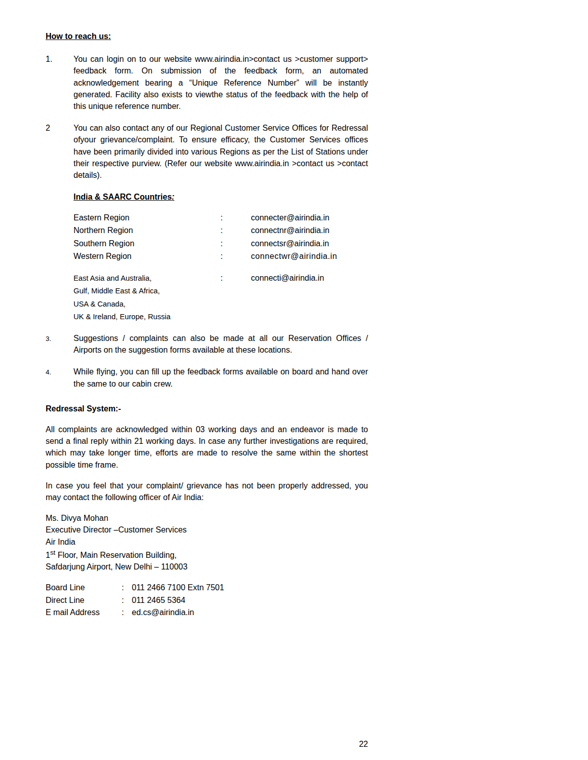How to reach us:
1. You can login on to our website www.airindia.in>contact us >customer support> feedback form. On submission of the feedback form, an automated acknowledgement bearing a “Unique Reference Number” will be instantly generated. Facility also exists to viewthe status of the feedback with the help of this unique reference number.
2 You can also contact any of our Regional Customer Service Offices for Redressal ofyour grievance/complaint. To ensure efficacy, the Customer Services offices have been primarily divided into various Regions as per the List of Stations under their respective purview. (Refer our website www.airindia.in >contact us >contact details).
India & SAARC Countries:
| Eastern Region | : | connecter@airindia.in |
| Northern Region | : | connectnr@airindia.in |
| Southern Region | : | connectsr@airindia.in |
| Western Region | : | connectwr@airindia.in |
| East Asia and Australia, | : | connecti@airindia.in |
| Gulf, Middle East & Africa, | | |
| USA & Canada, | | |
| UK & Ireland, Europe, Russia | | |
3. Suggestions / complaints can also be made at all our Reservation Offices / Airports on the suggestion forms available at these locations.
4. While flying, you can fill up the feedback forms available on board and hand over the same to our cabin crew.
Redressal System:-
All complaints are acknowledged within 03 working days and an endeavor is made to send a final reply within 21 working days. In case any further investigations are required, which may take longer time, efforts are made to resolve the same within the shortest possible time frame.
In case you feel that your complaint/ grievance has not been properly addressed, you may contact the following officer of Air India:
Ms. Divya Mohan
Executive Director –Customer Services
Air India
1st Floor, Main Reservation Building,
Safdarjung Airport, New Delhi – 110003
| Board Line | : | 011 2466 7100 Extn 7501 |
| Direct Line | : | 011 2465 5364 |
| E mail Address | : | ed.cs@airindia.in |
22